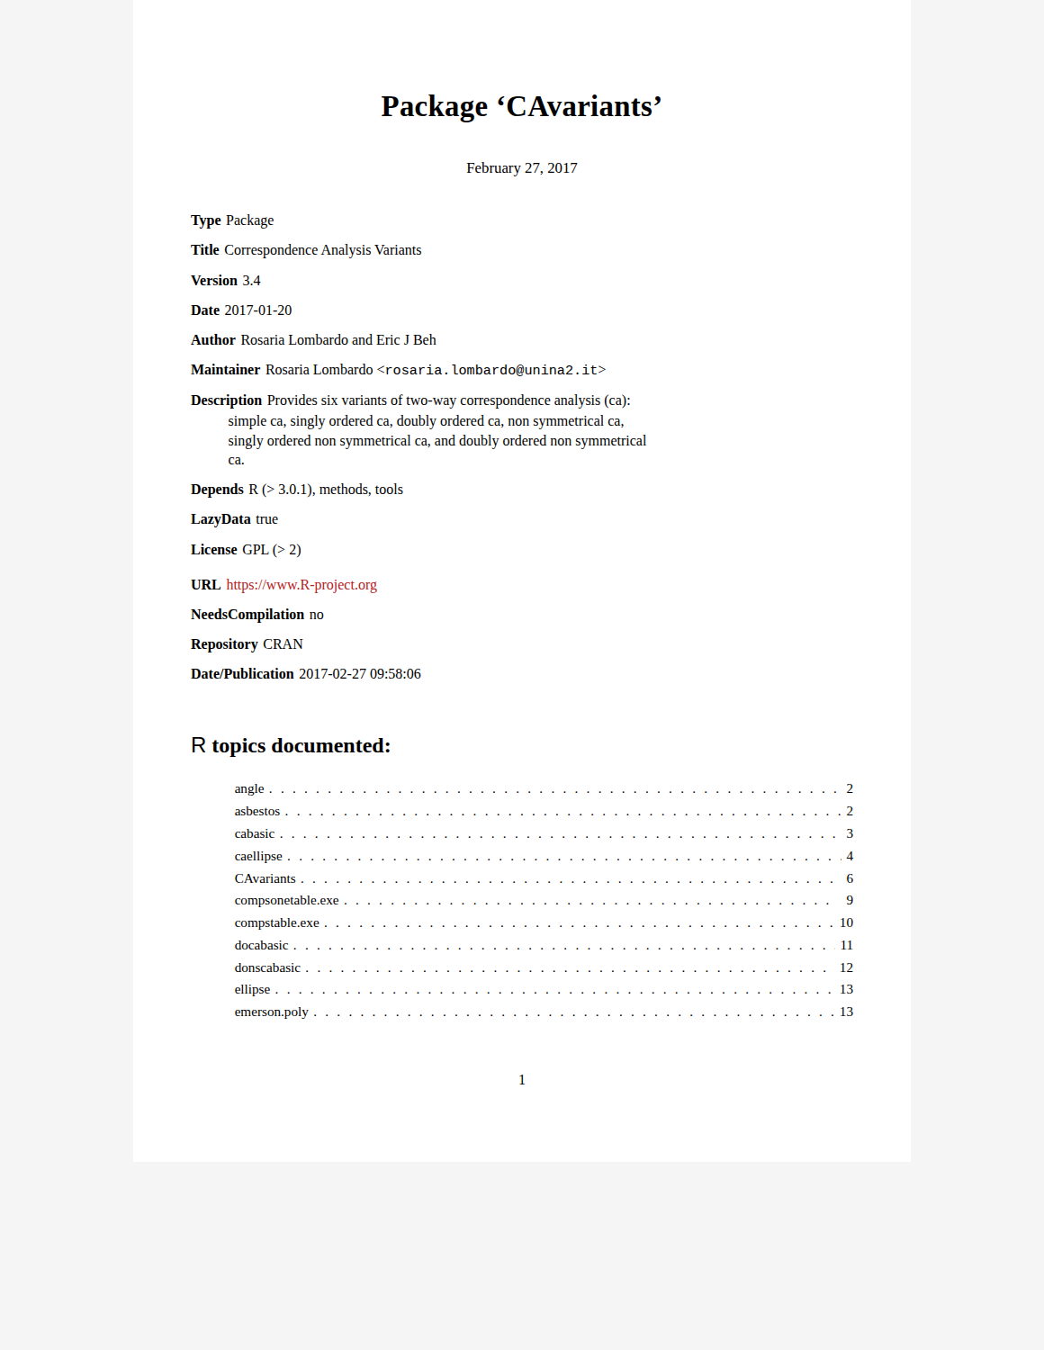Package ‘CAvariants’
February 27, 2017
Type
Package
Title
Correspondence Analysis Variants
Version
3.4
Date
2017-01-20
Author
Rosaria Lombardo and Eric J Beh
Maintainer
Rosaria Lombardo <rosaria.lombardo@unina2.it>
Description
Provides six variants of two-way correspondence analysis (ca):
simple ca, singly ordered ca, doubly ordered ca, non symmetrical ca,
singly ordered non symmetrical ca, and doubly ordered non symmetrical
ca.
Depends
R (> 3.0.1), methods, tools
LazyData
true
License
GPL (> 2)
URL
https://www.R-project.org
NeedsCompilation
no
Repository
CRAN
Date/Publication
2017-02-27 09:58:06
R topics documented:
angle. . . . . . . . . . . . . . . . . . . . . . . . . . . . . . . . . . . . . . . . . . . . . . . . . . . . 2
asbestos. . . . . . . . . . . . . . . . . . . . . . . . . . . . . . . . . . . . . . . . . . . . . . . . . . 2
cabasic. . . . . . . . . . . . . . . . . . . . . . . . . . . . . . . . . . . . . . . . . . . . . . . . . . . 3
caellipse. . . . . . . . . . . . . . . . . . . . . . . . . . . . . . . . . . . . . . . . . . . . . . . . . . 4
CAvariants. . . . . . . . . . . . . . . . . . . . . . . . . . . . . . . . . . . . . . . . . . . . . . . . 6
compsonetable.exe. . . . . . . . . . . . . . . . . . . . . . . . . . . . . . . . . . . . . . . . . . 9
compstable.exe. . . . . . . . . . . . . . . . . . . . . . . . . . . . . . . . . . . . . . . . . . . . 10
docabasic. . . . . . . . . . . . . . . . . . . . . . . . . . . . . . . . . . . . . . . . . . . . . . . . 11
donscabasic. . . . . . . . . . . . . . . . . . . . . . . . . . . . . . . . . . . . . . . . . . . . . . . 12
ellipse. . . . . . . . . . . . . . . . . . . . . . . . . . . . . . . . . . . . . . . . . . . . . . . . . . . 13
emerson.poly. . . . . . . . . . . . . . . . . . . . . . . . . . . . . . . . . . . . . . . . . . . . . . 13
1